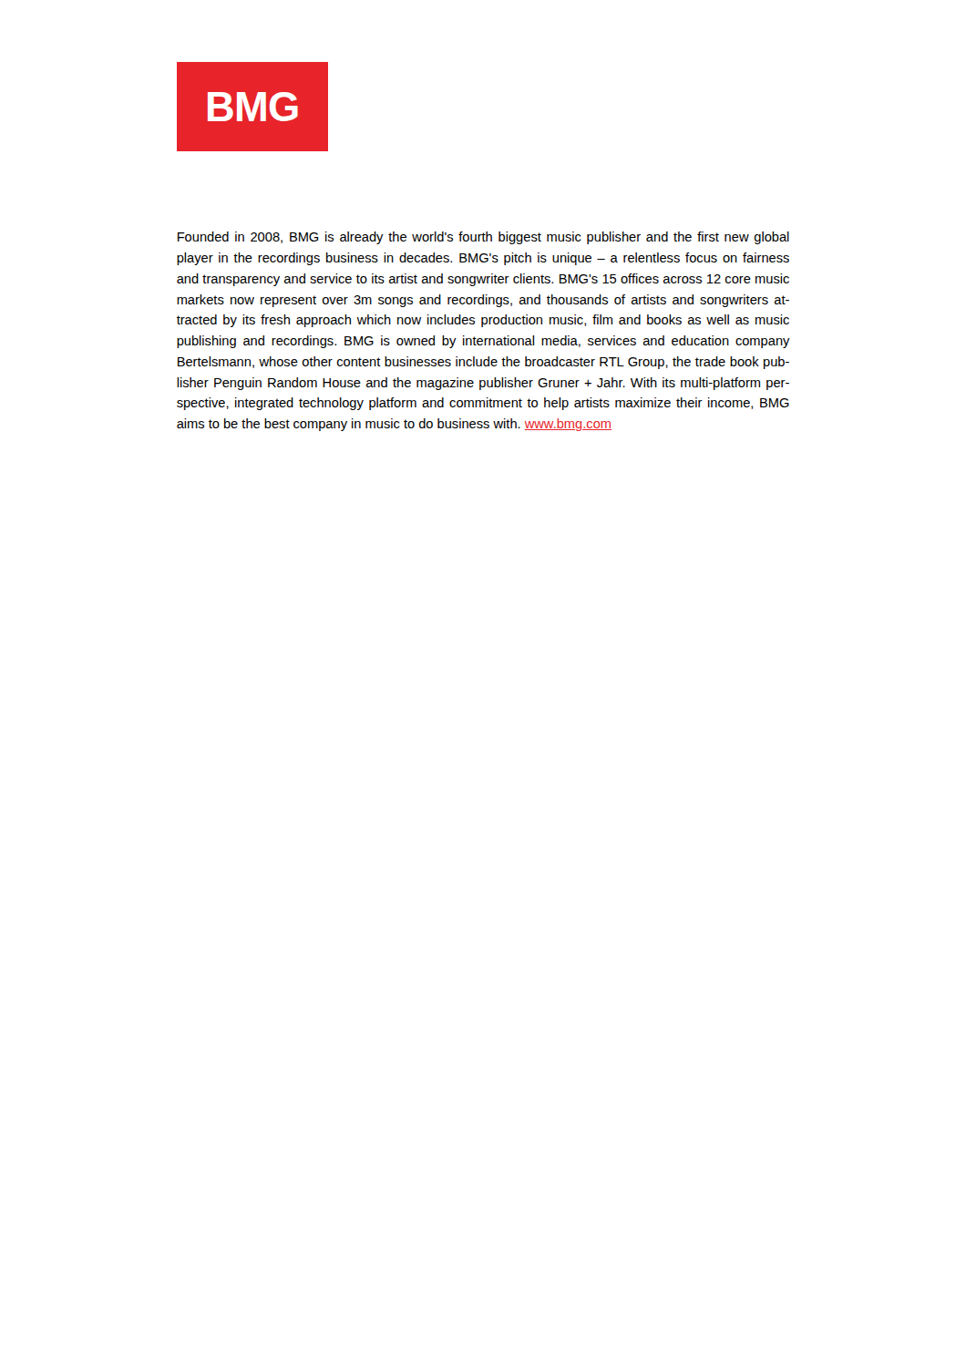BMG
Founded in 2008, BMG is already the world's fourth biggest music publisher and the first new global player in the recordings business in decades. BMG's pitch is unique – a relentless focus on fairness and transparency and service to its artist and songwriter clients. BMG's 15 offices across 12 core music markets now represent over 3m songs and recordings, and thousands of artists and songwriters attracted by its fresh approach which now includes production music, film and books as well as music publishing and recordings. BMG is owned by international media, services and education company Bertelsmann, whose other content businesses include the broadcaster RTL Group, the trade book publisher Penguin Random House and the magazine publisher Gruner + Jahr. With its multi-platform perspective, integrated technology platform and commitment to help artists maximize their income, BMG aims to be the best company in music to do business with. www.bmg.com